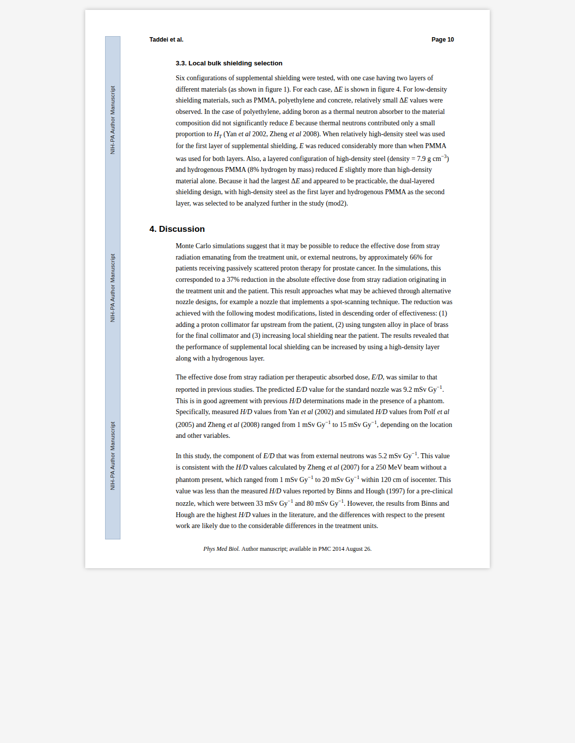NIH-PA Author Manuscript NIH-PA Author Manuscript NIH-PA Author Manuscript
Taddei et al.
Page 10
3.3. Local bulk shielding selection
Six configurations of supplemental shielding were tested, with one case having two layers of different materials (as shown in figure 1). For each case, ΔE is shown in figure 4. For low-density shielding materials, such as PMMA, polyethylene and concrete, relatively small ΔE values were observed. In the case of polyethylene, adding boron as a thermal neutron absorber to the material composition did not significantly reduce E because thermal neutrons contributed only a small proportion to HT (Yan et al 2002, Zheng et al 2008). When relatively high-density steel was used for the first layer of supplemental shielding, E was reduced considerably more than when PMMA was used for both layers. Also, a layered configuration of high-density steel (density = 7.9 g cm−3) and hydrogenous PMMA (8% hydrogen by mass) reduced E slightly more than high-density material alone. Because it had the largest ΔE and appeared to be practicable, the dual-layered shielding design, with high-density steel as the first layer and hydrogenous PMMA as the second layer, was selected to be analyzed further in the study (mod2).
4. Discussion
Monte Carlo simulations suggest that it may be possible to reduce the effective dose from stray radiation emanating from the treatment unit, or external neutrons, by approximately 66% for patients receiving passively scattered proton therapy for prostate cancer. In the simulations, this corresponded to a 37% reduction in the absolute effective dose from stray radiation originating in the treatment unit and the patient. This result approaches what may be achieved through alternative nozzle designs, for example a nozzle that implements a spot-scanning technique. The reduction was achieved with the following modest modifications, listed in descending order of effectiveness: (1) adding a proton collimator far upstream from the patient, (2) using tungsten alloy in place of brass for the final collimator and (3) increasing local shielding near the patient. The results revealed that the performance of supplemental local shielding can be increased by using a high-density layer along with a hydrogenous layer.
The effective dose from stray radiation per therapeutic absorbed dose, E/D, was similar to that reported in previous studies. The predicted E/D value for the standard nozzle was 9.2 mSv Gy−1. This is in good agreement with previous H/D determinations made in the presence of a phantom. Specifically, measured H/D values from Yan et al (2002) and simulated H/D values from Polf et al (2005) and Zheng et al (2008) ranged from 1 mSv Gy−1 to 15 mSv Gy−1, depending on the location and other variables.
In this study, the component of E/D that was from external neutrons was 5.2 mSv Gy−1. This value is consistent with the H/D values calculated by Zheng et al (2007) for a 250 MeV beam without a phantom present, which ranged from 1 mSv Gy−1 to 20 mSv Gy−1 within 120 cm of isocenter. This value was less than the measured H/D values reported by Binns and Hough (1997) for a pre-clinical nozzle, which were between 33 mSv Gy−1 and 80 mSv Gy−1. However, the results from Binns and Hough are the highest H/D values in the literature, and the differences with respect to the present work are likely due to the considerable differences in the treatment units.
Phys Med Biol. Author manuscript; available in PMC 2014 August 26.